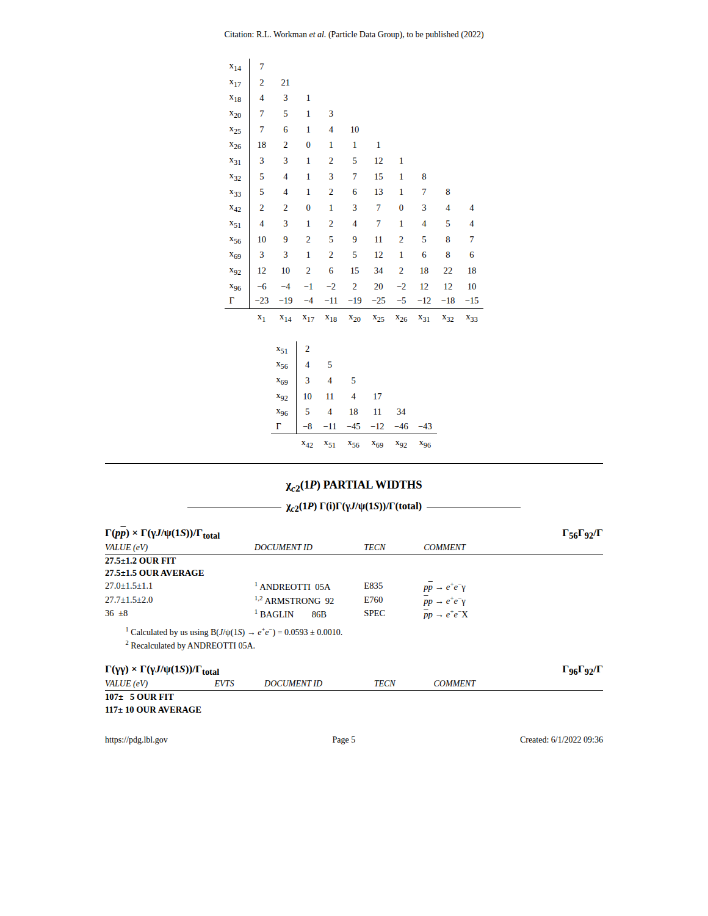Citation: R.L. Workman et al. (Particle Data Group), to be published (2022)
| x 14 | 7 | | | | | | | | | |
| x 17 | 2 | 21 | | | | | | | | |
| x 18 | 4 | 3 | 1 | | | | | | | |
| x 20 | 7 | 5 | 1 | 3 | | | | | | |
| x 25 | 7 | 6 | 1 | 4 | 10 | | | | | |
| x 26 | 18 | 2 | 0 | 1 | 1 | 1 | | | | |
| x 31 | 3 | 3 | 1 | 2 | 5 | 12 | 1 | | | |
| x 32 | 5 | 4 | 1 | 3 | 7 | 15 | 1 | 8 | | |
| x 33 | 5 | 4 | 1 | 2 | 6 | 13 | 1 | 7 | 8 | |
| x 42 | 2 | 2 | 0 | 1 | 3 | 7 | 0 | 3 | 4 | 4 |
| x 51 | 4 | 3 | 1 | 2 | 4 | 7 | 1 | 4 | 5 | 4 |
| x 56 | 10 | 9 | 2 | 5 | 9 | 11 | 2 | 5 | 8 | 7 |
| x 69 | 3 | 3 | 1 | 2 | 5 | 12 | 1 | 6 | 8 | 6 |
| x 92 | 12 | 10 | 2 | 6 | 15 | 34 | 2 | 18 | 22 | 18 |
| x 96 | −6 | −4 | −1 | −2 | 2 | 20 | −2 | 12 | 12 | 10 |
| Γ | −23 | −19 | −4 | −11 | −19 | −25 | −5 | −12 | −18 | −15 |
| | x 1 | x 14 | x 17 | x 18 | x 20 | x 25 | x 26 | x 31 | x 32 | x 33 |
| x 51 | 2 | | | | | |
| x 56 | 4 | 5 | | | | |
| x 69 | 3 | 4 | 5 | | | |
| x 92 | 10 | 11 | 4 | 17 | | |
| x 96 | 5 | 4 | 18 | 11 | 34 | |
| Γ | −8 | −11 | −45 | −12 | −46 | −43 |
| | x 42 | x 51 | x 56 | x 69 | x 92 | x 96 |
χc2(1P) PARTIAL WIDTHS
χc2(1P) Γ(i)Γ(γJ/ψ(1S))/Γ(total)
Γ(pp) × Γ(γJ/ψ(1S))/Γtotal Γ56Γ92/Γ
| VALUE (eV) | DOCUMENT ID | TECN | COMMENT |
| --- | --- | --- | --- |
| 27.5±1.2 OUR FIT | | | |
| 27.5±1.5 OUR AVERAGE | | | |
| 27.0±1.5±1.1 | 1 ANDREOTTI 05A | E835 | p p → e + e − γ |
| 27.7±1.5±2.0 | 1,2 ARMSTRONG 92 | E760 | p p → e + e − γ |
| 36 ±8 | 1 BAGLIN 86B | SPEC | p p → e + e − X |
1 Calculated by us using B(J/ψ(1S) → e+e−) = 0.0593 ± 0.0010.
2 Recalculated by ANDREOTTI 05A.
Γ(γγ) × Γ(γJ/ψ(1S))/Γtotal Γ96Γ92/Γ
| VALUE (eV) | EVTS | DOCUMENT ID | TECN | COMMENT |
| --- | --- | --- | --- | --- |
| 107± 5 OUR FIT | | | | |
| 117± 10 OUR AVERAGE | | | | |
https://pdg.lbl.gov Page 5 Created: 6/1/2022 09:36